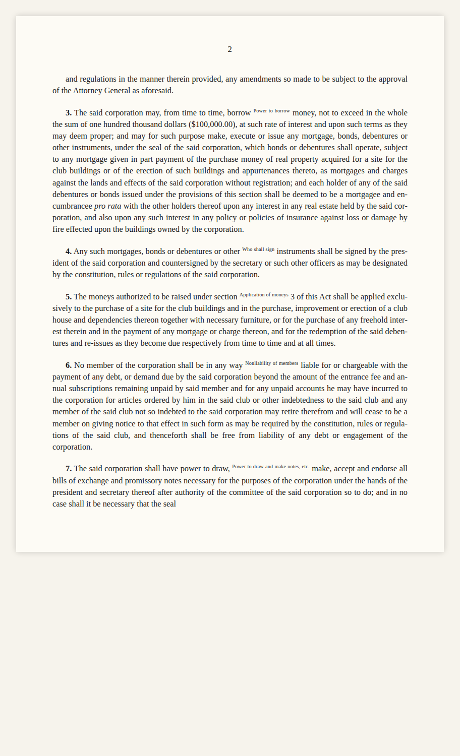2
and regulations in the manner therein provided, any amendments so made to be subject to the approval of the Attorney General as aforesaid.
3. The said corporation may, from time to time, borrow Power to borrow money, not to exceed in the whole the sum of one hundred thousand dollars ($100,000.00), at such rate of interest and upon such terms as they may deem proper; and may for such purpose make, execute or issue any mortgage, bonds, debentures or other instruments, under the seal of the said corporation, which bonds or debentures shall operate, subject to any mortgage given in part payment of the purchase money of real property acquired for a site for the club buildings or of the erection of such buildings and appurtenances thereto, as mortgages and charges against the lands and effects of the said corporation without registration; and each holder of any of the said debentures or bonds issued under the provisions of this section shall be deemed to be a mortgagee and encumbrancee pro rata with the other holders thereof upon any interest in any real estate held by the said corporation, and also upon any such interest in any policy or policies of insurance against loss or damage by fire effected upon the buildings owned by the corporation.
4. Any such mortgages, bonds or debentures or other Who shall sign instruments shall be signed by the president of the said corporation and countersigned by the secretary or such other officers as may be designated by the constitution, rules or regulations of the said corporation.
5. The moneys authorized to be raised under section Application of moneys 3 of this Act shall be applied exclusively to the purchase of a site for the club buildings and in the purchase, improvement or erection of a club house and dependencies thereon together with necessary furniture, or for the purchase of any freehold interest therein and in the payment of any mortgage or charge thereon, and for the redemption of the said debentures and re-issues as they become due respectively from time to time and at all times.
6. No member of the corporation shall be in any way Nonliability of members liable for or chargeable with the payment of any debt, or demand due by the said corporation beyond the amount of the entrance fee and annual subscriptions remaining unpaid by said member and for any unpaid accounts he may have incurred to the corporation for articles ordered by him in the said club or other indebtedness to the said club and any member of the said club not so indebted to the said corporation may retire therefrom and will cease to be a member on giving notice to that effect in such form as may be required by the constitution, rules or regulations of the said club, and thenceforth shall be free from liability of any debt or engagement of the corporation.
7. The said corporation shall have power to draw, Power to draw and make notes, etc. make, accept and endorse all bills of exchange and promissory notes necessary for the purposes of the corporation under the hands of the president and secretary thereof after authority of the committee of the said corporation so to do; and in no case shall it be necessary that the seal